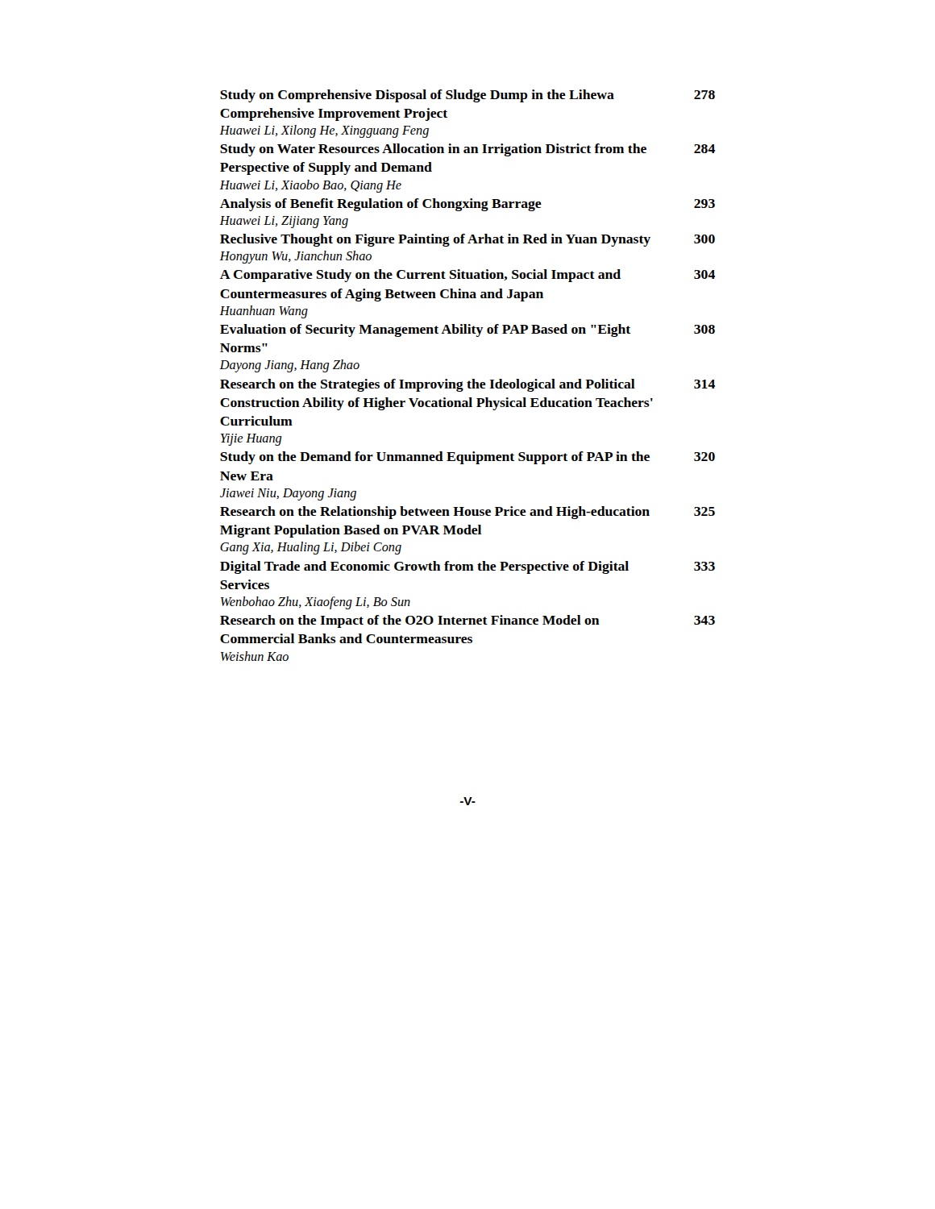| Study on Comprehensive Disposal of Sludge Dump in the Lihewa Comprehensive Improvement Project | 278 |
| Huawei Li, Xilong He, Xingguang Feng |
| Study on Water Resources Allocation in an Irrigation District from the Perspective of Supply and Demand | 284 |
| Huawei Li, Xiaobo Bao, Qiang He |
| Analysis of Benefit Regulation of Chongxing Barrage | 293 |
| Huawei Li, Zijiang Yang |
| Reclusive Thought on Figure Painting of Arhat in Red in Yuan Dynasty | 300 |
| Hongyun Wu, Jianchun Shao |
| A Comparative Study on the Current Situation, Social Impact and Countermeasures of Aging Between China and Japan | 304 |
| Huanhuan Wang |
| Evaluation of Security Management Ability of PAP Based on "Eight Norms" | 308 |
| Dayong Jiang, Hang Zhao |
| Research on the Strategies of Improving the Ideological and Political Construction Ability of Higher Vocational Physical Education Teachers' Curriculum | 314 |
| Yijie Huang |
| Study on the Demand for Unmanned Equipment Support of PAP in the New Era | 320 |
| Jiawei Niu, Dayong Jiang |
| Research on the Relationship between House Price and High-education Migrant Population Based on PVAR Model | 325 |
| Gang Xia, Hualing Li, Dibei Cong |
| Digital Trade and Economic Growth from the Perspective of Digital Services | 333 |
| Wenbohao Zhu, Xiaofeng Li, Bo Sun |
| Research on the Impact of the O2O Internet Finance Model on Commercial Banks and Countermeasures | 343 |
| Weishun Kao |
-V-